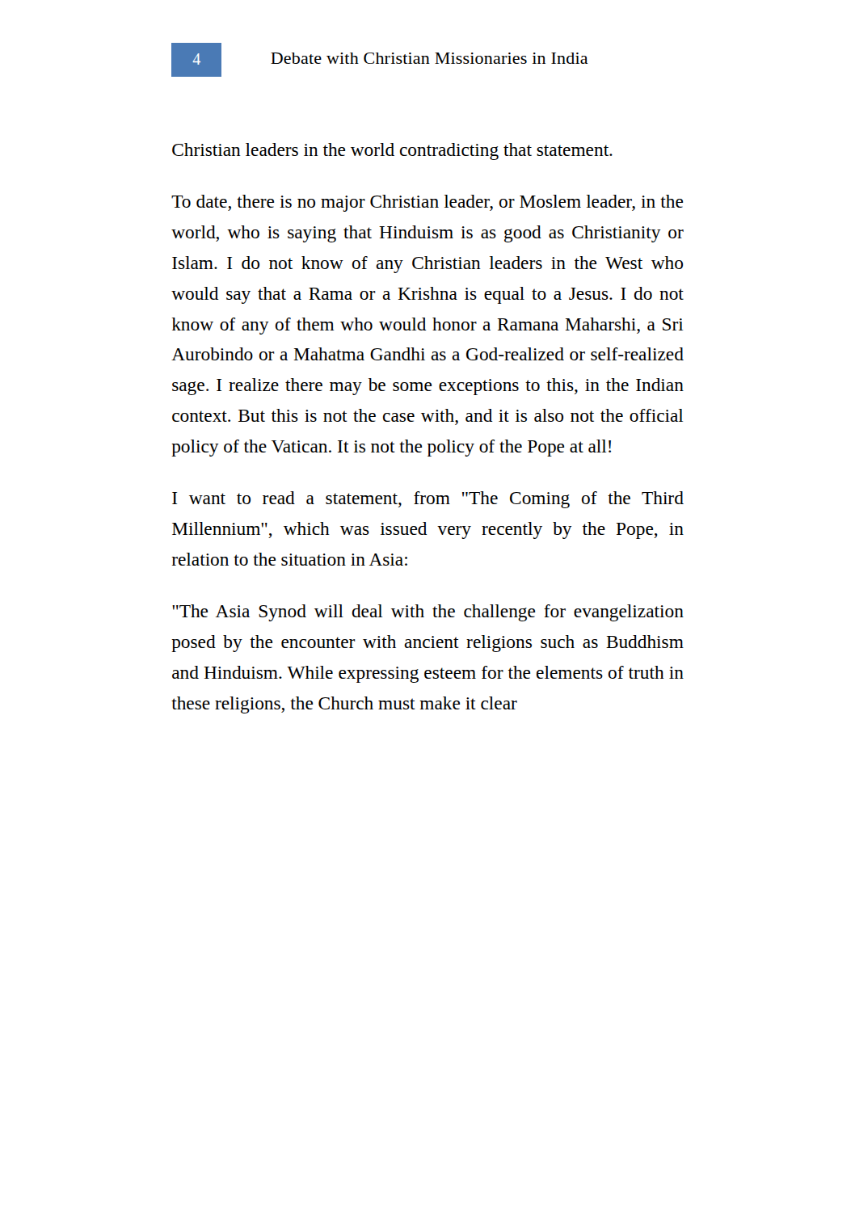4
Debate with Christian Missionaries in India
Christian leaders in the world contradicting that statement.
To date, there is no major Christian leader, or Moslem leader, in the world, who is saying that Hinduism is as good as Christianity or Islam. I do not know of any Christian leaders in the West who would say that a Rama or a Krishna is equal to a Jesus. I do not know of any of them who would honor a Ramana Maharshi, a Sri Aurobindo or a Mahatma Gandhi as a God-realized or self-realized sage. I realize there may be some exceptions to this, in the Indian context. But this is not the case with, and it is also not the official policy of the Vatican. It is not the policy of the Pope at all!
I want to read a statement, from "The Coming of the Third Millennium", which was issued very recently by the Pope, in relation to the situation in Asia:
"The Asia Synod will deal with the challenge for evangelization posed by the encounter with ancient religions such as Buddhism and Hinduism. While expressing esteem for the elements of truth in these religions, the Church must make it clear